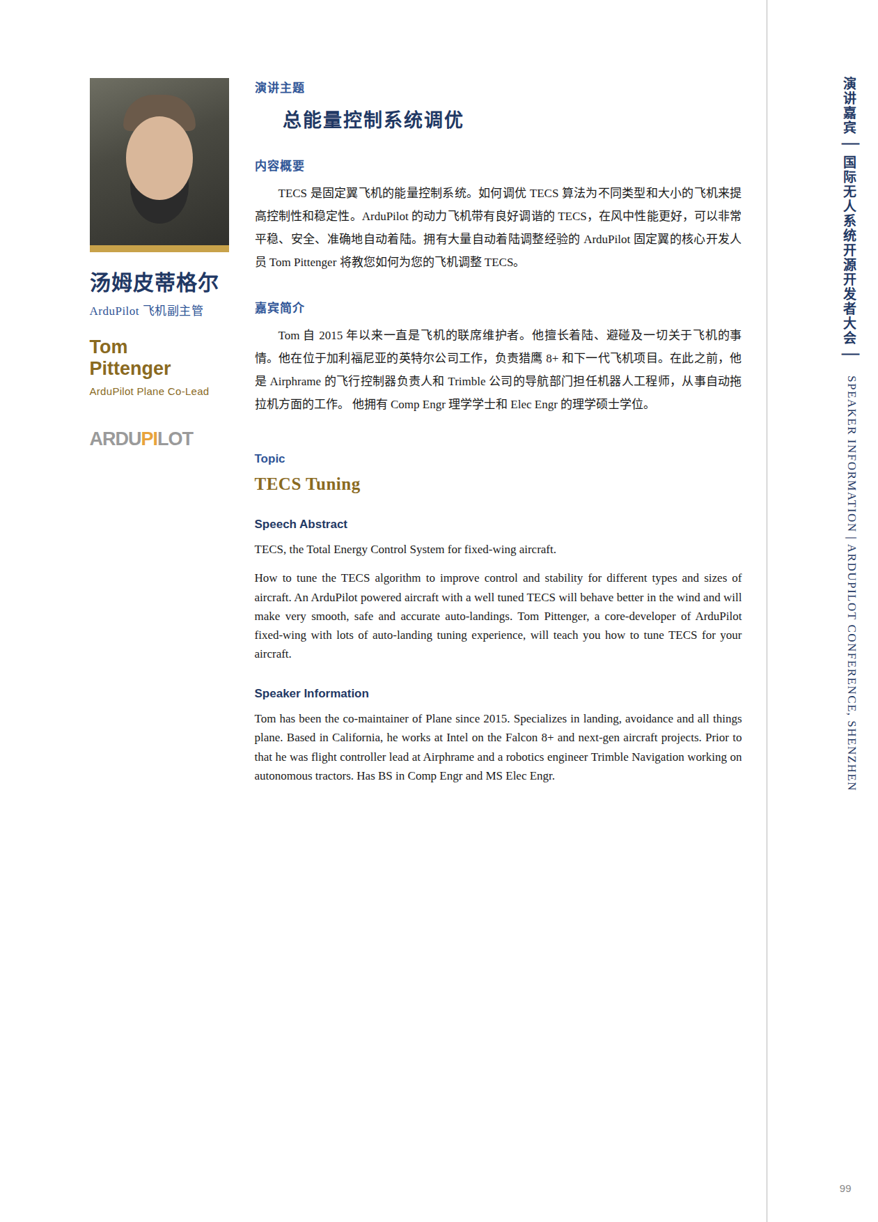演讲嘉宾｜国际无人系统开源开发者大会｜
SPEAKER INFORMATION | ARDUPILOT CONFERENCE, SHENZHEN
汤姆皮蒂格尔
ArduPilot 飞机副主管
Tom
Pittenger
ArduPilot Plane Co-Lead
ARDU PI LOT
演讲主题
总能量控制系统调优
内容概要
TECS 是固定翼飞机的能量控制系统。如何调优 TECS 算法为不同类型和大小的飞机来提高控制性和稳定性。ArduPilot 的动力飞机带有良好调谐的 TECS，在风中性能更好，可以非常平稳、安全、准确地自动着陆。拥有大量自动着陆调整经验的 ArduPilot 固定翼的核心开发人员 Tom Pittenger 将教您如何为您的飞机调整 TECS。
嘉宾简介
Tom 自 2015 年以来一直是飞机的联席维护者。他擅长着陆、避碰及一切关于飞机的事情。他在位于加利福尼亚的英特尔公司工作，负责猎鹰 8+ 和下一代飞机项目。在此之前，他是 Airphrame 的飞行控制器负责人和 Trimble 公司的导航部门担任机器人工程师，从事自动拖拉机方面的工作。 他拥有 Comp Engr 理学学士和 Elec Engr 的理学硕士学位。
Topic
TECS Tuning
Speech Abstract
TECS, the Total Energy Control System for fixed-wing aircraft.
How to tune the TECS algorithm to improve control and stability for different types and sizes of aircraft. An ArduPilot powered aircraft with a well tuned TECS will behave better in the wind and will make very smooth, safe and accurate auto-landings. Tom Pittenger, a core-developer of ArduPilot fixed-wing with lots of auto-landing tuning experience, will teach you how to tune TECS for your aircraft.
Speaker Information
Tom has been the co-maintainer of Plane since 2015. Specializes in landing, avoidance and all things plane. Based in California, he works at Intel on the Falcon 8+ and next-gen aircraft projects. Prior to that he was flight controller lead at Airphrame and a robotics engineer Trimble Navigation working on autonomous tractors. Has BS in Comp Engr and MS Elec Engr.
99